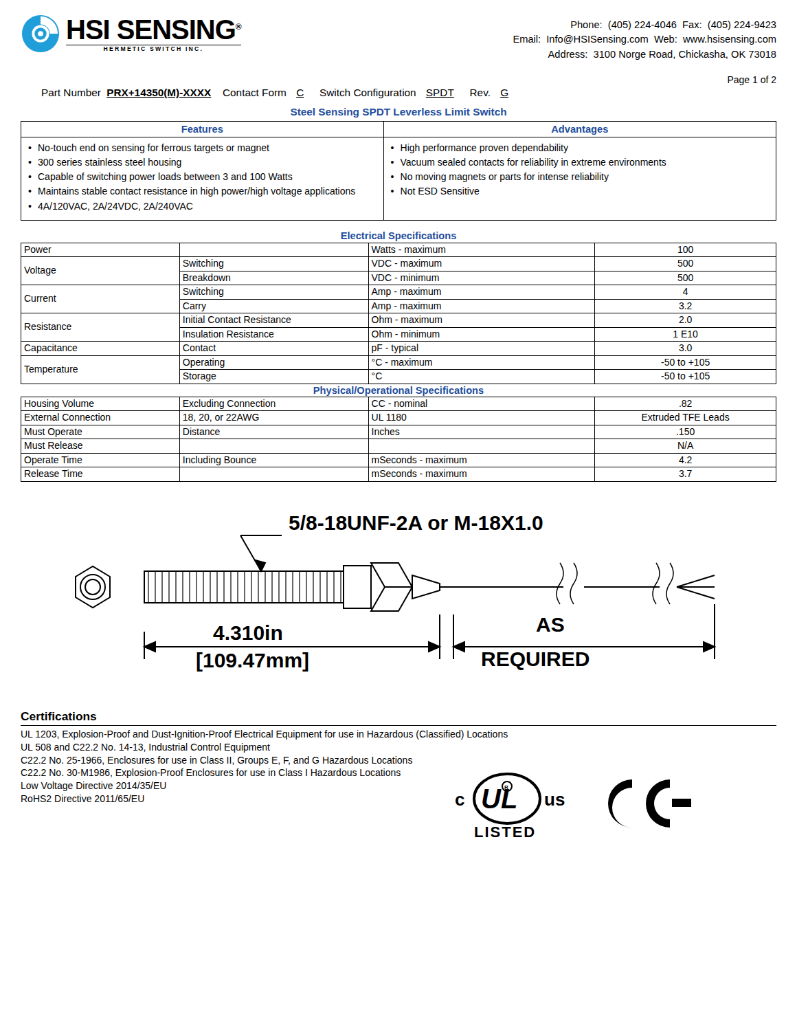HSI SENSING®
HERMETIC SWITCH INC.
Phone: (405) 224-4046 Fax: (405) 224-9423
Email: Info@HSISensing.com Web: www.hsisensing.com
Address: 3100 Norge Road, Chickasha, OK 73018
Page 1 of 2
Part Number PRX+14350(M)-XXXX Contact Form C Switch Configuration SPDT Rev. G
Steel Sensing SPDT Leverless Limit Switch
| Features | Advantages |
| --- | --- |
| No-touch end on sensing for ferrous targets or magnet 300 series stainless steel housing Capable of switching power loads between 3 and 100 Watts Maintains stable contact resistance in high power/high voltage applications 4A/120VAC, 2A/24VDC, 2A/240VAC | High performance proven dependability Vacuum sealed contacts for reliability in extreme environments No moving magnets or parts for intense reliability Not ESD Sensitive |
Electrical Specifications
| Power | | Watts - maximum | 100 |
| Voltage | Switching | VDC - maximum | 500 |
| Breakdown | VDC - minimum | 500 |
| Current | Switching | Amp - maximum | 4 |
| Carry | Amp - maximum | 3.2 |
| Resistance | Initial Contact Resistance | Ohm - maximum | 2.0 |
| Insulation Resistance | Ohm - minimum | 1 E10 |
| Capacitance | Contact | pF - typical | 3.0 |
| Temperature | Operating | °C - maximum | -50 to +105 |
| Storage | °C | -50 to +105 |
Physical/Operational Specifications
| Housing Volume | Excluding Connection | CC - nominal | .82 |
| External Connection | 18, 20, or 22AWG | UL 1180 | Extruded TFE Leads |
| Must Operate | Distance | Inches | .150 |
| Must Release | | | N/A |
| Operate Time | Including Bounce | mSeconds - maximum | 4.2 |
| Release Time | | mSeconds - maximum | 3.7 |
5/8-18UNF-2A or M-18X1.0 4.310in [109.47mm] AS ​ x x x x x REQUIRED
Certifications
UL 1203, Explosion-Proof and Dust-Ignition-Proof Electrical Equipment for use in Hazardous (Classified) Locations
UL 508 and C22.2 No. 14-13, Industrial Control Equipment
C22.2 No. 25-1966, Enclosures for use in Class II, Groups E, F, and G Hazardous Locations
C22.2 No. 30-M1986, Explosion-Proof Enclosures for use in Class I Hazardous Locations
Low Voltage Directive 2014/35/EU
RoHS2 Directive 2011/65/EU
c UL R us LISTED